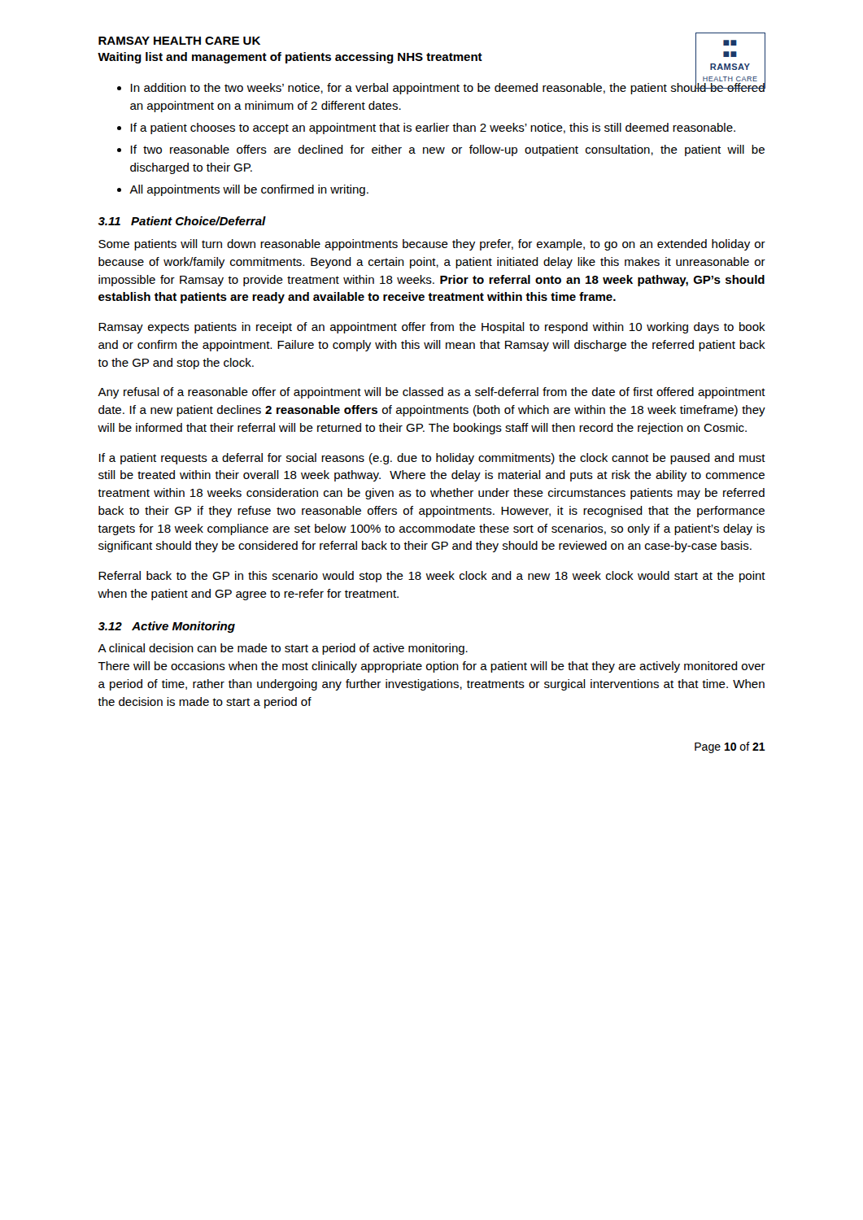■■
■■ RAMSAY HEALTH CARE
RAMSAY HEALTH CARE UK
Waiting list and management of patients accessing NHS treatment
In addition to the two weeks’ notice, for a verbal appointment to be deemed reasonable, the patient should be offered an appointment on a minimum of 2 different dates.
If a patient chooses to accept an appointment that is earlier than 2 weeks’ notice, this is still deemed reasonable.
If two reasonable offers are declined for either a new or follow-up outpatient consultation, the patient will be discharged to their GP.
All appointments will be confirmed in writing.
3.11 Patient Choice/Deferral
Some patients will turn down reasonable appointments because they prefer, for example, to go on an extended holiday or because of work/family commitments. Beyond a certain point, a patient initiated delay like this makes it unreasonable or impossible for Ramsay to provide treatment within 18 weeks. Prior to referral onto an 18 week pathway, GP’s should establish that patients are ready and available to receive treatment within this time frame.
Ramsay expects patients in receipt of an appointment offer from the Hospital to respond within 10 working days to book and or confirm the appointment. Failure to comply with this will mean that Ramsay will discharge the referred patient back to the GP and stop the clock.
Any refusal of a reasonable offer of appointment will be classed as a self-deferral from the date of first offered appointment date. If a new patient declines 2 reasonable offers of appointments (both of which are within the 18 week timeframe) they will be informed that their referral will be returned to their GP. The bookings staff will then record the rejection on Cosmic.
If a patient requests a deferral for social reasons (e.g. due to holiday commitments) the clock cannot be paused and must still be treated within their overall 18 week pathway. Where the delay is material and puts at risk the ability to commence treatment within 18 weeks consideration can be given as to whether under these circumstances patients may be referred back to their GP if they refuse two reasonable offers of appointments. However, it is recognised that the performance targets for 18 week compliance are set below 100% to accommodate these sort of scenarios, so only if a patient’s delay is significant should they be considered for referral back to their GP and they should be reviewed on an case-by-case basis.
Referral back to the GP in this scenario would stop the 18 week clock and a new 18 week clock would start at the point when the patient and GP agree to re-refer for treatment.
3.12 Active Monitoring
A clinical decision can be made to start a period of active monitoring.
There will be occasions when the most clinically appropriate option for a patient will be that they are actively monitored over a period of time, rather than undergoing any further investigations, treatments or surgical interventions at that time. When the decision is made to start a period of
Page 10 of 21